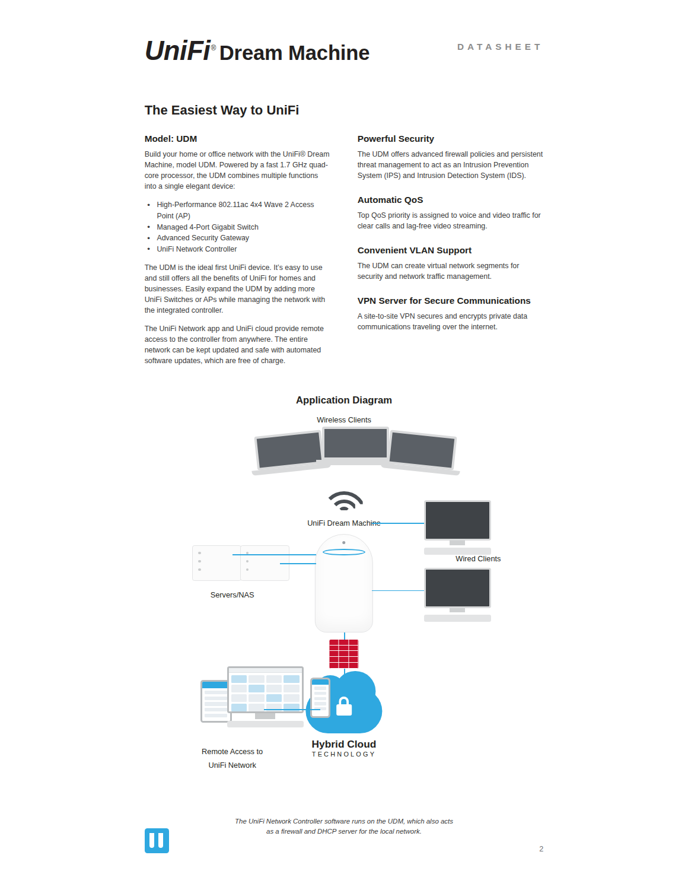UniFi® Dream Machine
DATASHEET
The Easiest Way to UniFi
Model: UDM
Build your home or office network with the UniFi® Dream Machine, model UDM. Powered by a fast 1.7 GHz quad-core processor, the UDM combines multiple functions into a single elegant device:
High-Performance 802.11ac 4x4 Wave 2 Access Point (AP)
Managed 4-Port Gigabit Switch
Advanced Security Gateway
UniFi Network Controller
The UDM is the ideal first UniFi device. It’s easy to use and still offers all the benefits of UniFi for homes and businesses. Easily expand the UDM by adding more UniFi Switches or APs while managing the network with the integrated controller.
The UniFi Network app and UniFi cloud provide remote access to the controller from anywhere. The entire network can be kept updated and safe with automated software updates, which are free of charge.
Powerful Security
The UDM offers advanced firewall policies and persistent threat management to act as an Intrusion Prevention System (IPS) and Intrusion Detection System (IDS).
Automatic QoS
Top QoS priority is assigned to voice and video traffic for clear calls and lag-free video streaming.
Convenient VLAN Support
The UDM can create virtual network segments for security and network traffic management.
VPN Server for Secure Communications
A site-to-site VPN secures and encrypts private data communications traveling over the internet.
Application Diagram
Wireless Clients
UniFi Dream Machine
Wired Clients
Servers/NAS
Hybrid Cloud
TECHNOLOGY
Remote Access to
UniFi Network
The UniFi Network Controller software runs on the UDM, which also acts
as a firewall and DHCP server for the local network.
2